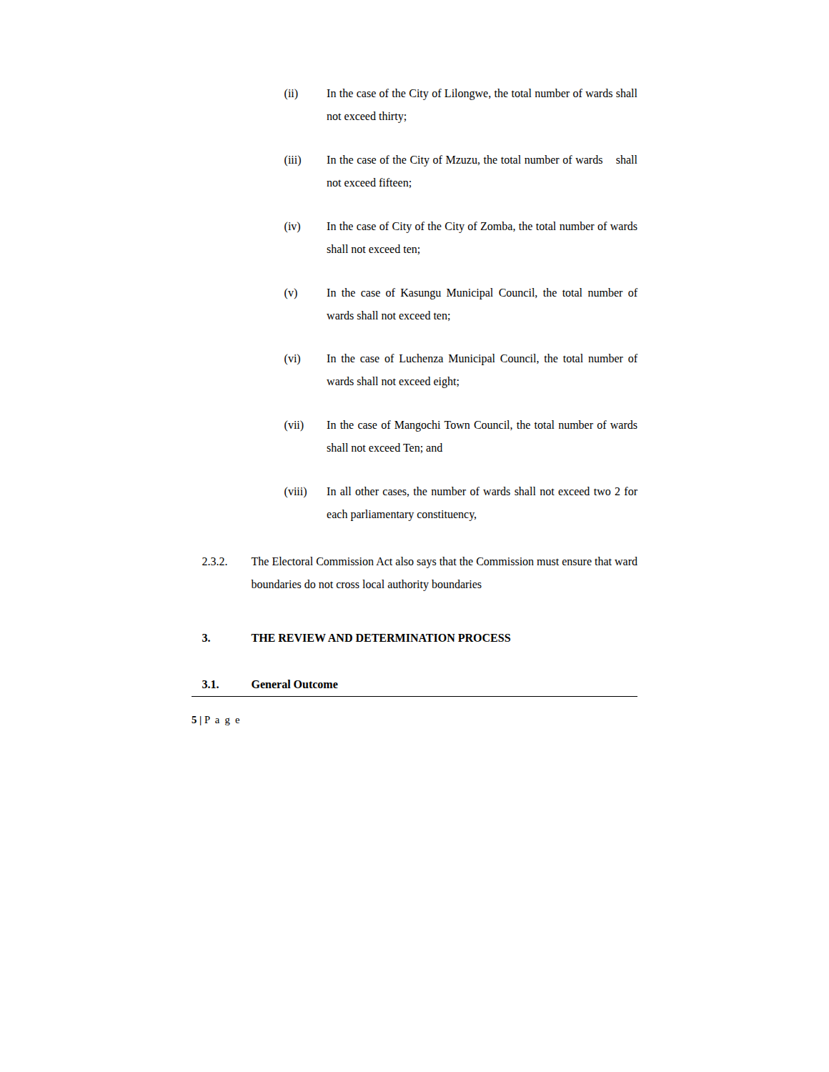(ii)
In the case of the City of Lilongwe, the total number of wards shall not exceed thirty;
(iii)
In the case of the City of Mzuzu, the total number of wards shall not exceed fifteen;
(iv)
In the case of City of the City of Zomba, the total number of wards shall not exceed ten;
(v)
In the case of Kasungu Municipal Council, the total number of wards shall not exceed ten;
(vi)
In the case of Luchenza Municipal Council, the total number of wards shall not exceed eight;
(vii)
In the case of Mangochi Town Council, the total number of wards shall not exceed Ten; and
(viii)
In all other cases, the number of wards shall not exceed two 2 for each parliamentary constituency,
2.3.2.
The Electoral Commission Act also says that the Commission must ensure that ward boundaries do not cross local authority boundaries
3.
THE REVIEW AND DETERMINATION PROCESS
3.1.
General Outcome
5 | P a g e